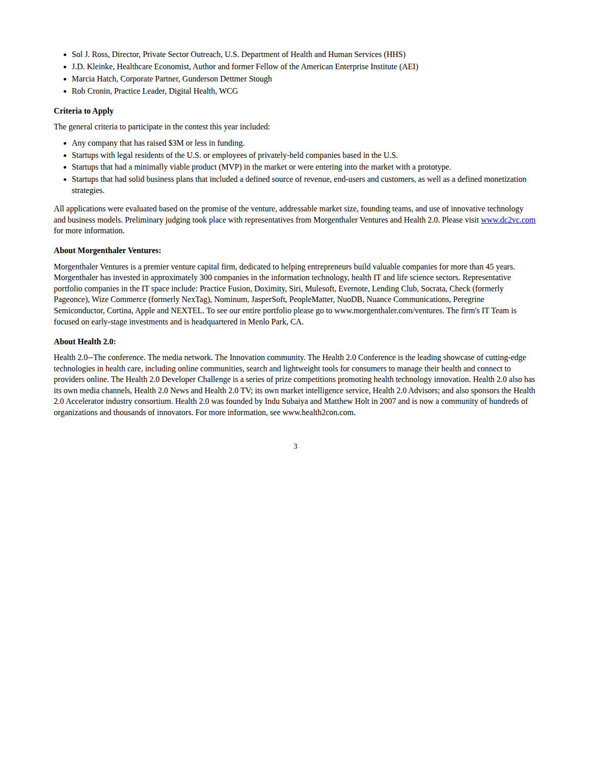Sol J. Ross, Director, Private Sector Outreach, U.S. Department of Health and Human Services (HHS)
J.D. Kleinke, Healthcare Economist, Author and former Fellow of the American Enterprise Institute (AEI)
Marcia Hatch, Corporate Partner, Gunderson Dettmer Stough
Rob Cronin, Practice Leader, Digital Health, WCG
Criteria to Apply
The general criteria to participate in the contest this year included:
Any company that has raised $3M or less in funding.
Startups with legal residents of the U.S. or employees of privately-held companies based in the U.S.
Startups that had a minimally viable product (MVP) in the market or were entering into the market with a prototype.
Startups that had solid business plans that included a defined source of revenue, end-users and customers, as well as a defined monetization strategies.
All applications were evaluated based on the promise of the venture, addressable market size, founding teams, and use of innovative technology and business models. Preliminary judging took place with representatives from Morgenthaler Ventures and Health 2.0. Please visit www.dc2vc.com for more information.
About Morgenthaler Ventures:
Morgenthaler Ventures is a premier venture capital firm, dedicated to helping entrepreneurs build valuable companies for more than 45 years. Morgenthaler has invested in approximately 300 companies in the information technology, health IT and life science sectors. Representative portfolio companies in the IT space include: Practice Fusion, Doximity, Siri, Mulesoft, Evernote, Lending Club, Socrata, Check (formerly Pageonce), Wize Commerce (formerly NexTag), Nominum, JasperSoft, PeopleMatter, NuoDB, Nuance Communications, Peregrine Semiconductor, Cortina, Apple and NEXTEL. To see our entire portfolio please go to www.morgenthaler.com/ventures. The firm's IT Team is focused on early-stage investments and is headquartered in Menlo Park, CA.
About Health 2.0:
Health 2.0--The conference. The media network. The Innovation community. The Health 2.0 Conference is the leading showcase of cutting-edge technologies in health care, including online communities, search and lightweight tools for consumers to manage their health and connect to providers online. The Health 2.0 Developer Challenge is a series of prize competitions promoting health technology innovation. Health 2.0 also has its own media channels, Health 2.0 News and Health 2.0 TV; its own market intelligence service, Health 2.0 Advisors; and also sponsors the Health 2.0 Accelerator industry consortium. Health 2.0 was founded by Indu Subaiya and Matthew Holt in 2007 and is now a community of hundreds of organizations and thousands of innovators. For more information, see www.health2con.com.
3